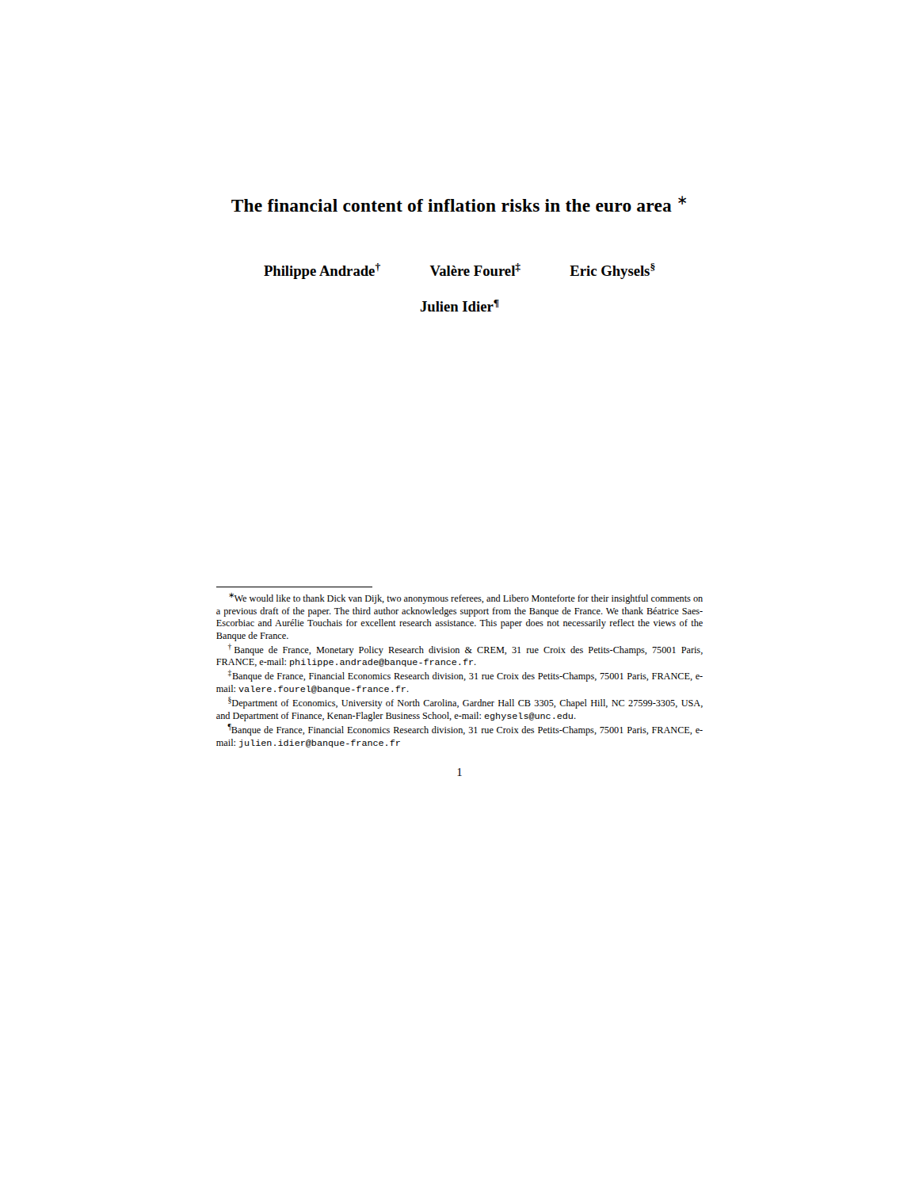The financial content of inflation risks in the euro area ∗
Philippe Andrade† Valère Fourel‡ Eric Ghysels§
Julien Idier¶
∗We would like to thank Dick van Dijk, two anonymous referees, and Libero Monteforte for their insightful comments on a previous draft of the paper. The third author acknowledges support from the Banque de France. We thank Béatrice Saes-Escorbiac and Aurélie Touchais for excellent research assistance. This paper does not necessarily reflect the views of the Banque de France.
†Banque de France, Monetary Policy Research division & CREM, 31 rue Croix des Petits-Champs, 75001 Paris, FRANCE, e-mail: philippe.andrade@banque-france.fr.
‡Banque de France, Financial Economics Research division, 31 rue Croix des Petits-Champs, 75001 Paris, FRANCE, e-mail: valere.fourel@banque-france.fr.
§Department of Economics, University of North Carolina, Gardner Hall CB 3305, Chapel Hill, NC 27599-3305, USA, and Department of Finance, Kenan-Flagler Business School, e-mail: eghysels@unc.edu.
¶Banque de France, Financial Economics Research division, 31 rue Croix des Petits-Champs, 75001 Paris, FRANCE, e-mail: julien.idier@banque-france.fr
1